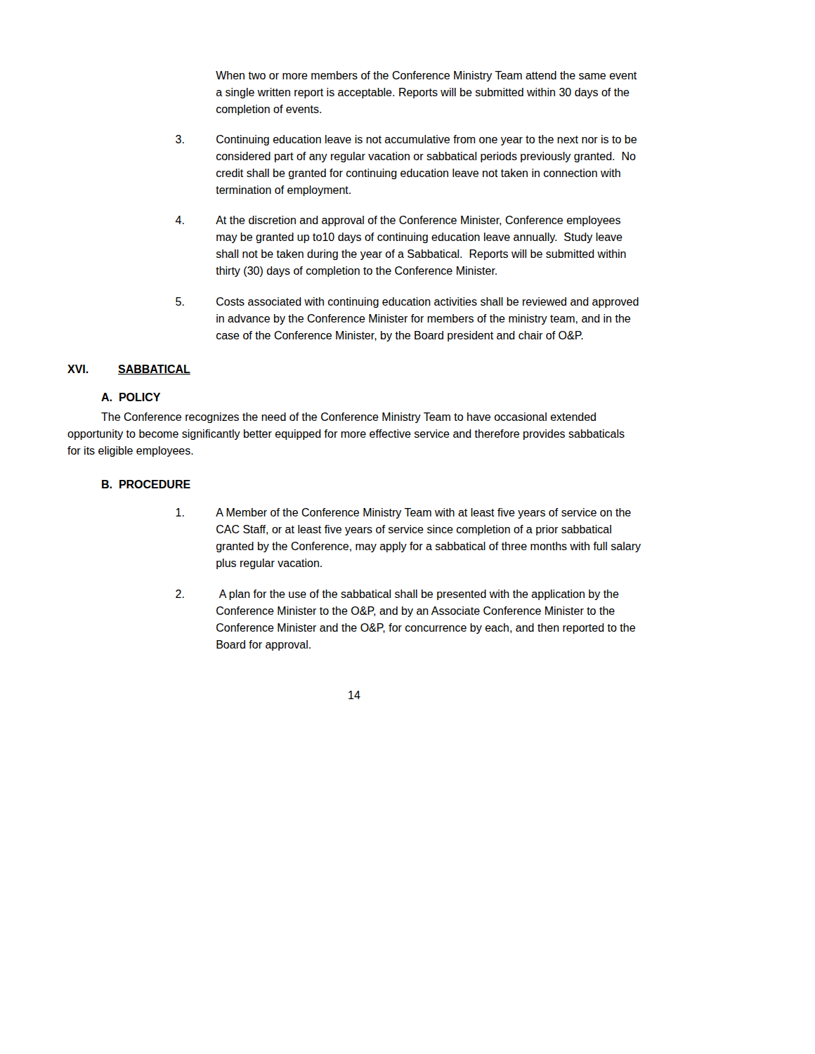When two or more members of the Conference Ministry Team attend the same event a single written report is acceptable. Reports will be submitted within 30 days of the completion of events.
3.
Continuing education leave is not accumulative from one year to the next nor is to be considered part of any regular vacation or sabbatical periods previously granted. No credit shall be granted for continuing education leave not taken in connection with termination of employment.
4.
At the discretion and approval of the Conference Minister, Conference employees may be granted up to10 days of continuing education leave annually. Study leave shall not be taken during the year of a Sabbatical. Reports will be submitted within thirty (30) days of completion to the Conference Minister.
5.
Costs associated with continuing education activities shall be reviewed and approved in advance by the Conference Minister for members of the ministry team, and in the case of the Conference Minister, by the Board president and chair of O&P.
XVI. SABBATICAL
A. POLICY
The Conference recognizes the need of the Conference Ministry Team to have occasional extended opportunity to become significantly better equipped for more effective service and therefore provides sabbaticals for its eligible employees.
B. PROCEDURE
1.
A Member of the Conference Ministry Team with at least five years of service on the CAC Staff, or at least five years of service since completion of a prior sabbatical granted by the Conference, may apply for a sabbatical of three months with full salary plus regular vacation.
2.
A plan for the use of the sabbatical shall be presented with the application by the Conference Minister to the O&P, and by an Associate Conference Minister to the Conference Minister and the O&P, for concurrence by each, and then reported to the Board for approval.
14